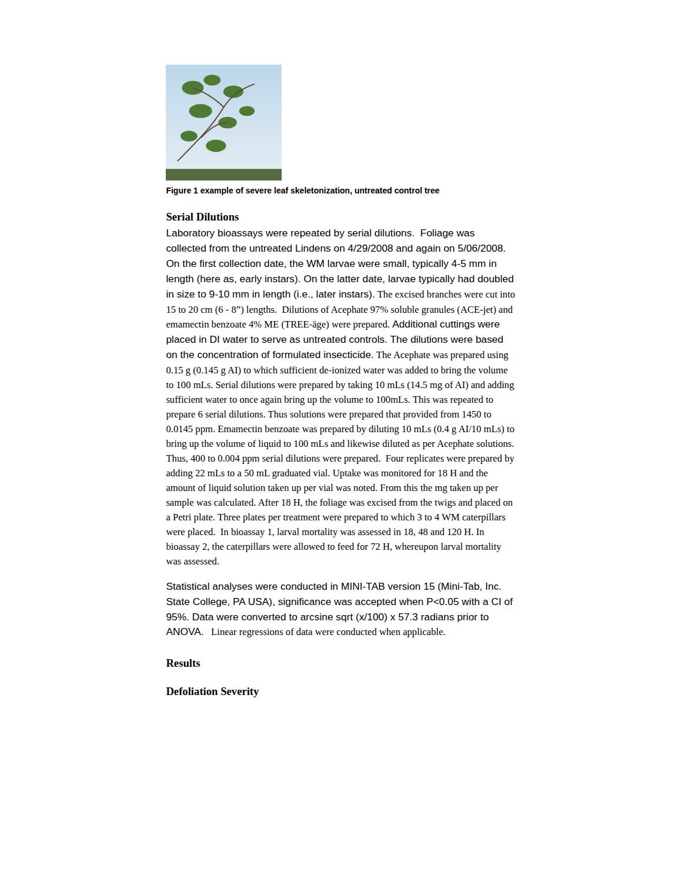Figure 1 example of severe leaf skeletonization, untreated control tree
Serial Dilutions
Laboratory bioassays were repeated by serial dilutions. Foliage was collected from the untreated Lindens on 4/29/2008 and again on 5/06/2008. On the first collection date, the WM larvae were small, typically 4-5 mm in length (here as, early instars). On the latter date, larvae typically had doubled in size to 9-10 mm in length (i.e., later instars). The excised branches were cut into 15 to 20 cm (6 - 8”) lengths. Dilutions of Acephate 97% soluble granules (ACE-jet) and emamectin benzoate 4% ME (TREE-äge) were prepared. Additional cuttings were placed in DI water to serve as untreated controls. The dilutions were based on the concentration of formulated insecticide. The Acephate was prepared using 0.15 g (0.145 g AI) to which sufficient de-ionized water was added to bring the volume to 100 mLs. Serial dilutions were prepared by taking 10 mLs (14.5 mg of AI) and adding sufficient water to once again bring up the volume to 100mLs. This was repeated to prepare 6 serial dilutions. Thus solutions were prepared that provided from 1450 to 0.0145 ppm. Emamectin benzoate was prepared by diluting 10 mLs (0.4 g AI/10 mLs) to bring up the volume of liquid to 100 mLs and likewise diluted as per Acephate solutions. Thus, 400 to 0.004 ppm serial dilutions were prepared. Four replicates were prepared by adding 22 mLs to a 50 mL graduated vial. Uptake was monitored for 18 H and the amount of liquid solution taken up per vial was noted. From this the mg taken up per sample was calculated. After 18 H, the foliage was excised from the twigs and placed on a Petri plate. Three plates per treatment were prepared to which 3 to 4 WM caterpillars were placed. In bioassay 1, larval mortality was assessed in 18, 48 and 120 H. In bioassay 2, the caterpillars were allowed to feed for 72 H, whereupon larval mortality was assessed.
Statistical analyses were conducted in MINI-TAB version 15 (Mini-Tab, Inc. State College, PA USA), significance was accepted when P<0.05 with a CI of 95%. Data were converted to arcsine sqrt (x/100) x 57.3 radians prior to ANOVA. Linear regressions of data were conducted when applicable.
Results
Defoliation Severity